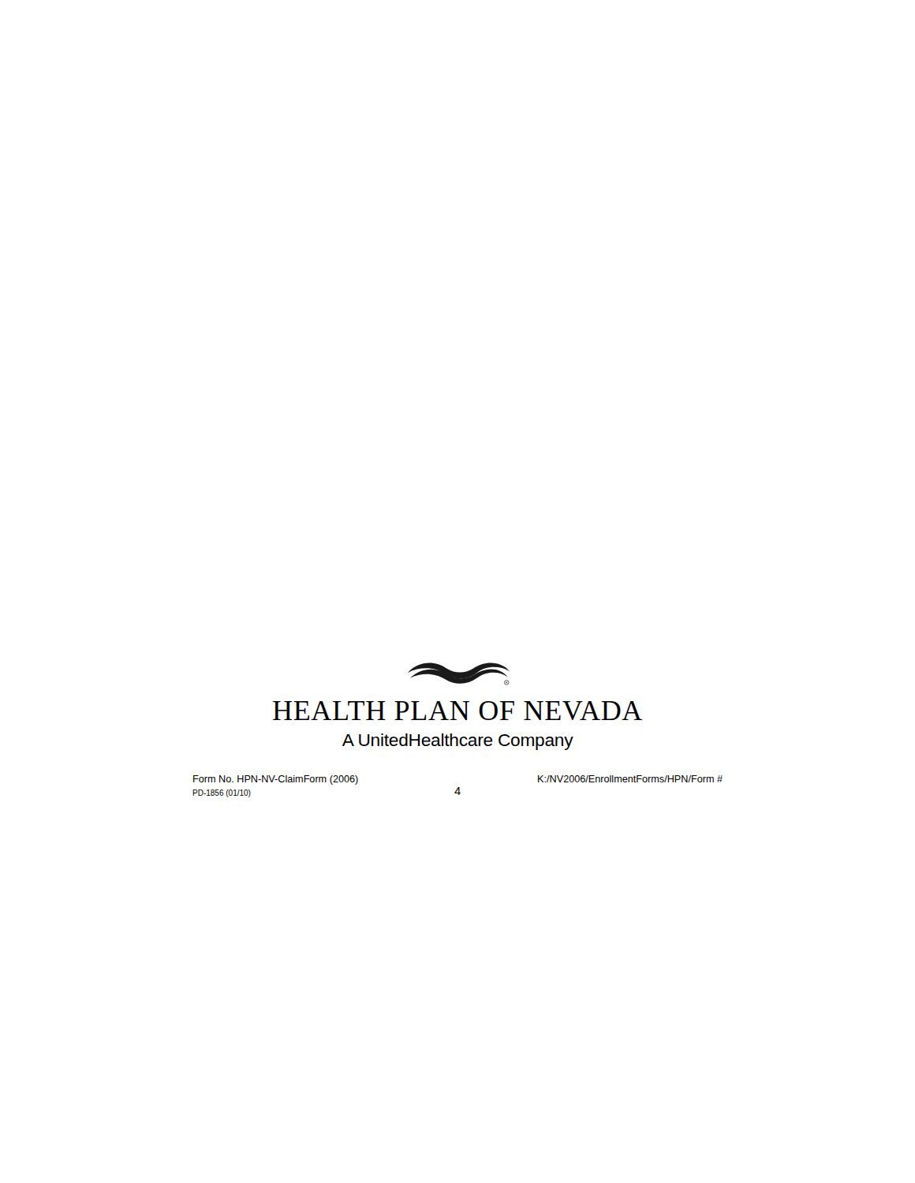R
HEALTH PLAN OF NEVADA
A UnitedHealthcare Company
Form No. HPN-NV-ClaimForm (2006)
PD-1856 (01/10)
K:/NV2006/EnrollmentForms/HPN/Form #
4